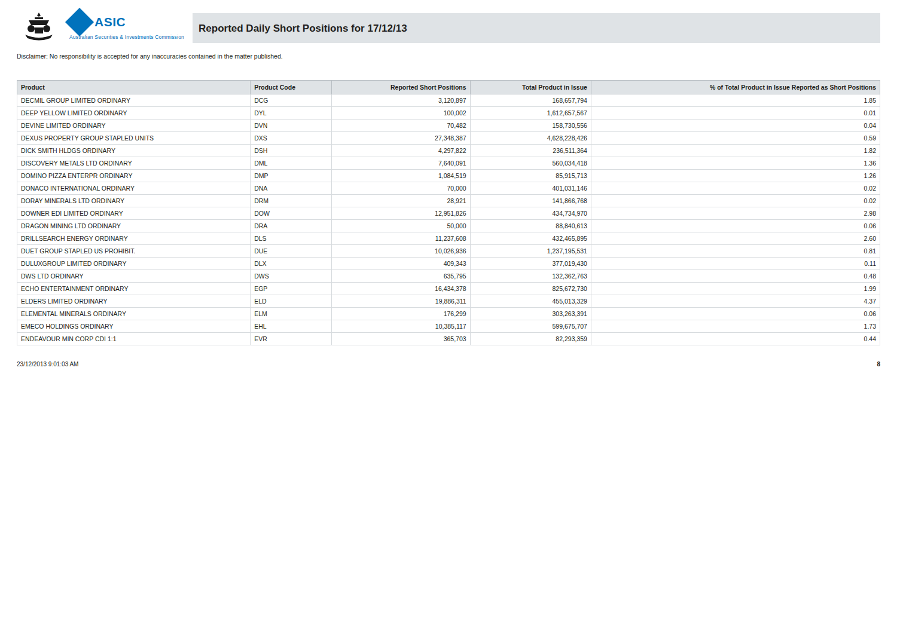ASIC
Australian Securities & Investments Commission
Reported Daily Short Positions for 17/12/13
Disclaimer: No responsibility is accepted for any inaccuracies contained in the matter published.
| Product | Product Code | Reported Short Positions | Total Product in Issue | % of Total Product in Issue Reported as Short Positions |
| --- | --- | --- | --- | --- |
| DECMIL GROUP LIMITED ORDINARY | DCG | 3,120,897 | 168,657,794 | 1.85 |
| DEEP YELLOW LIMITED ORDINARY | DYL | 100,002 | 1,612,657,567 | 0.01 |
| DEVINE LIMITED ORDINARY | DVN | 70,482 | 158,730,556 | 0.04 |
| DEXUS PROPERTY GROUP STAPLED UNITS | DXS | 27,348,387 | 4,628,228,426 | 0.59 |
| DICK SMITH HLDGS ORDINARY | DSH | 4,297,822 | 236,511,364 | 1.82 |
| DISCOVERY METALS LTD ORDINARY | DML | 7,640,091 | 560,034,418 | 1.36 |
| DOMINO PIZZA ENTERPR ORDINARY | DMP | 1,084,519 | 85,915,713 | 1.26 |
| DONACO INTERNATIONAL ORDINARY | DNA | 70,000 | 401,031,146 | 0.02 |
| DORAY MINERALS LTD ORDINARY | DRM | 28,921 | 141,866,768 | 0.02 |
| DOWNER EDI LIMITED ORDINARY | DOW | 12,951,826 | 434,734,970 | 2.98 |
| DRAGON MINING LTD ORDINARY | DRA | 50,000 | 88,840,613 | 0.06 |
| DRILLSEARCH ENERGY ORDINARY | DLS | 11,237,608 | 432,465,895 | 2.60 |
| DUET GROUP STAPLED US PROHIBIT. | DUE | 10,026,936 | 1,237,195,531 | 0.81 |
| DULUXGROUP LIMITED ORDINARY | DLX | 409,343 | 377,019,430 | 0.11 |
| DWS LTD ORDINARY | DWS | 635,795 | 132,362,763 | 0.48 |
| ECHO ENTERTAINMENT ORDINARY | EGP | 16,434,378 | 825,672,730 | 1.99 |
| ELDERS LIMITED ORDINARY | ELD | 19,886,311 | 455,013,329 | 4.37 |
| ELEMENTAL MINERALS ORDINARY | ELM | 176,299 | 303,263,391 | 0.06 |
| EMECO HOLDINGS ORDINARY | EHL | 10,385,117 | 599,675,707 | 1.73 |
| ENDEAVOUR MIN CORP CDI 1:1 | EVR | 365,703 | 82,293,359 | 0.44 |
23/12/2013 9:01:03 AM
8